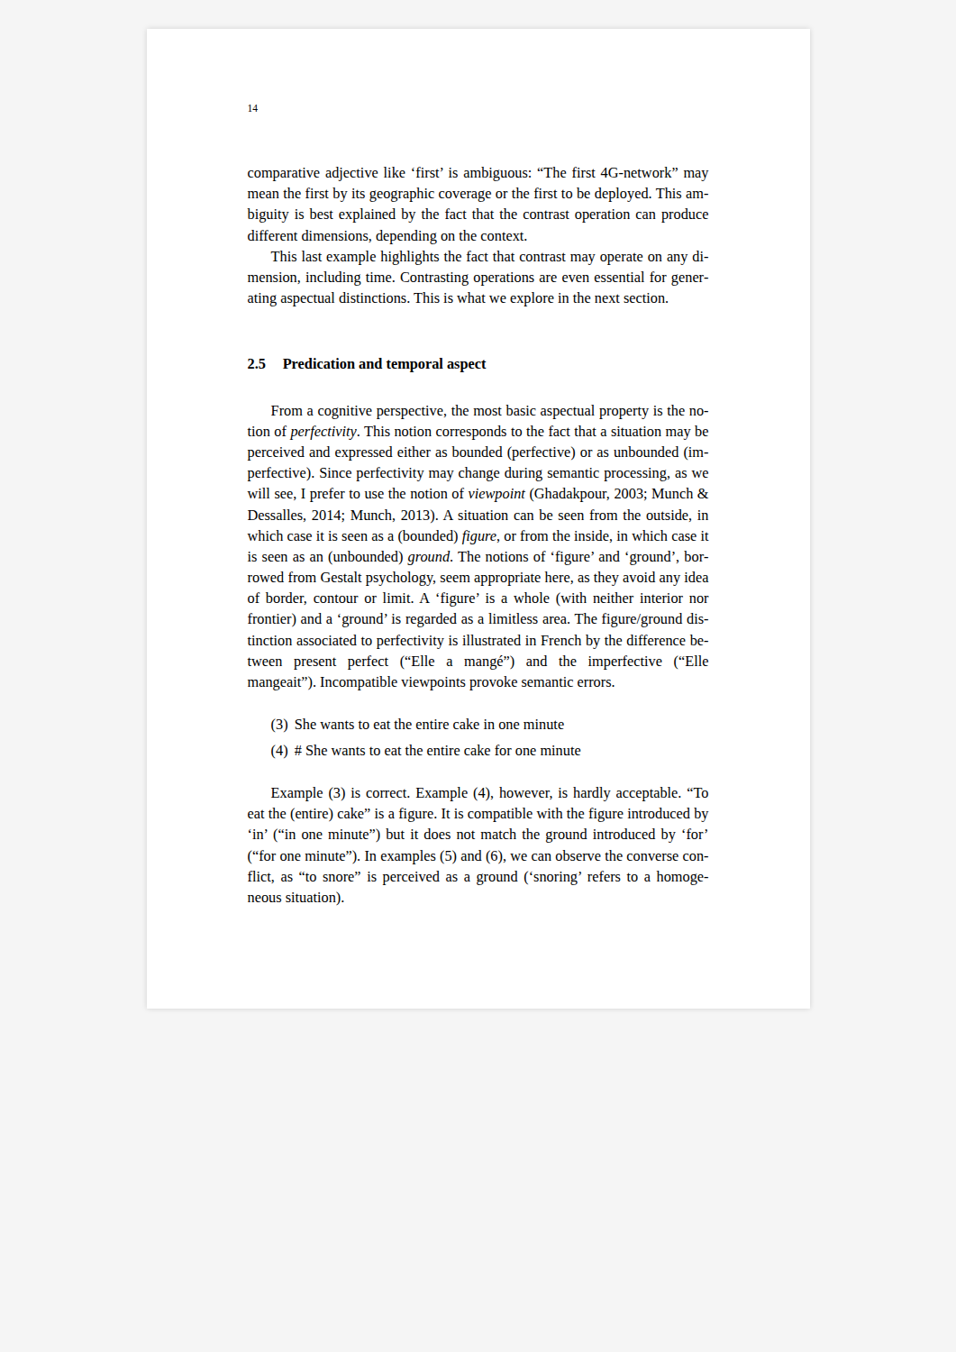14
comparative adjective like ‘first’ is ambiguous: “The first 4G-network” may mean the first by its geographic coverage or the first to be deployed. This ambiguity is best explained by the fact that the contrast operation can produce different dimensions, depending on the context.
This last example highlights the fact that contrast may operate on any dimension, including time. Contrasting operations are even essential for generating aspectual distinctions. This is what we explore in the next section.
2.5 Predication and temporal aspect
From a cognitive perspective, the most basic aspectual property is the notion of perfectivity. This notion corresponds to the fact that a situation may be perceived and expressed either as bounded (perfective) or as unbounded (imperfective). Since perfectivity may change during semantic processing, as we will see, I prefer to use the notion of viewpoint (Ghadakpour, 2003; Munch & Dessalles, 2014; Munch, 2013). A situation can be seen from the outside, in which case it is seen as a (bounded) figure, or from the inside, in which case it is seen as an (unbounded) ground. The notions of ‘figure’ and ‘ground’, borrowed from Gestalt psychology, seem appropriate here, as they avoid any idea of border, contour or limit. A ‘figure’ is a whole (with neither interior nor frontier) and a ‘ground’ is regarded as a limitless area. The figure/ground distinction associated to perfectivity is illustrated in French by the difference between present perfect (“Elle a mangé”) and the imperfective (“Elle mangeait”). Incompatible viewpoints provoke semantic errors.
(3) She wants to eat the entire cake in one minute
(4)# She wants to eat the entire cake for one minute
Example (3) is correct. Example (4), however, is hardly acceptable. “To eat the (entire) cake” is a figure. It is compatible with the figure introduced by ‘in’ (“in one minute”) but it does not match the ground introduced by ‘for’ (“for one minute”). In examples (5) and (6), we can observe the converse conflict, as “to snore” is perceived as a ground (‘snoring’ refers to a homogeneous situation).